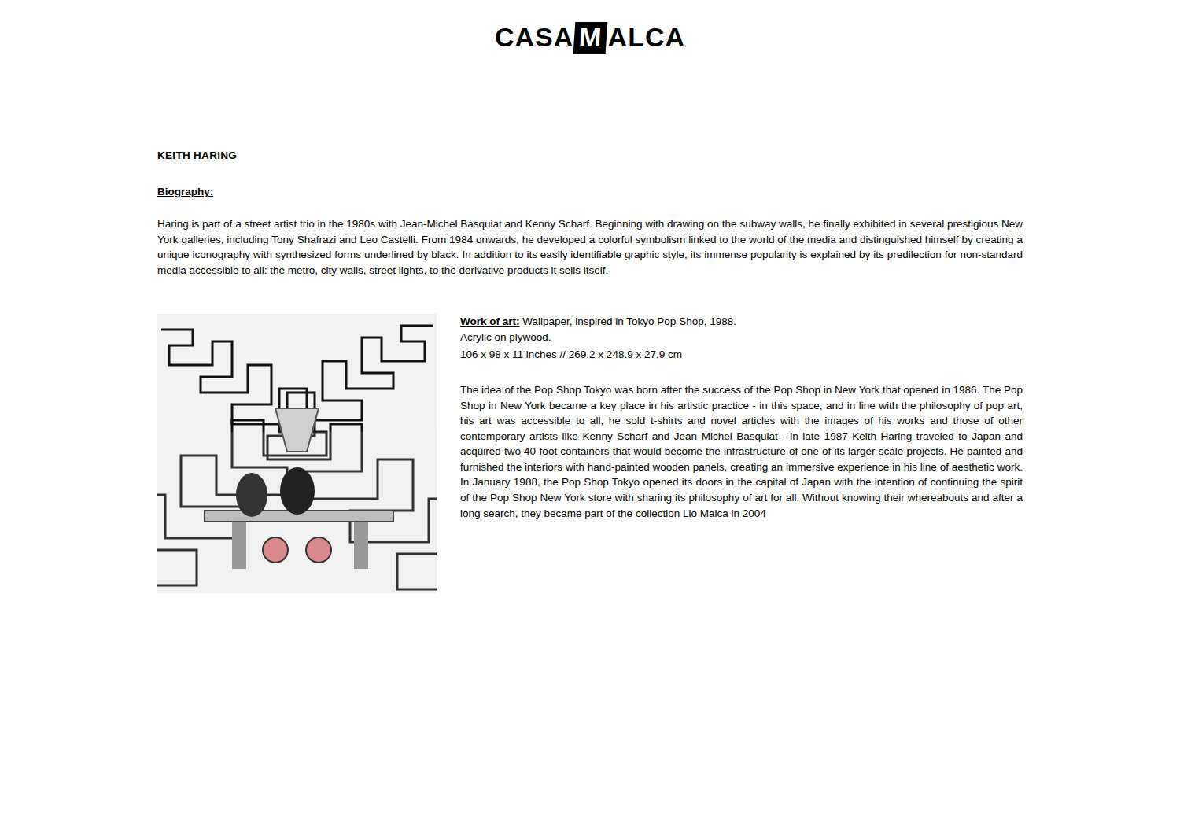CASAMALCA
KEITH HARING
Biography:
Haring is part of a street artist trio in the 1980s with Jean-Michel Basquiat and Kenny Scharf. Beginning with drawing on the subway walls, he finally exhibited in several prestigious New York galleries, including Tony Shafrazi and Leo Castelli. From 1984 onwards, he developed a colorful symbolism linked to the world of the media and distinguished himself by creating a unique iconography with synthesized forms underlined by black. In addition to its easily identifiable graphic style, its immense popularity is explained by its predilection for non-standard media accessible to all: the metro, city walls, street lights, to the derivative products it sells itself.
Work of art: Wallpaper, inspired in Tokyo Pop Shop, 1988.
Acrylic on plywood.
106 x 98 x 11 inches // 269.2 x 248.9 x 27.9 cm
The idea of the Pop Shop Tokyo was born after the success of the Pop Shop in New York that opened in 1986. The Pop Shop in New York became a key place in his artistic practice - in this space, and in line with the philosophy of pop art, his art was accessible to all, he sold t-shirts and novel articles with the images of his works and those of other contemporary artists like Kenny Scharf and Jean Michel Basquiat - in late 1987 Keith Haring traveled to Japan and acquired two 40-foot containers that would become the infrastructure of one of its larger scale projects. He painted and furnished the interiors with hand-painted wooden panels, creating an immersive experience in his line of aesthetic work. In January 1988, the Pop Shop Tokyo opened its doors in the capital of Japan with the intention of continuing the spirit of the Pop Shop New York store with sharing its philosophy of art for all. Without knowing their whereabouts and after a long search, they became part of the collection Lio Malca in 2004